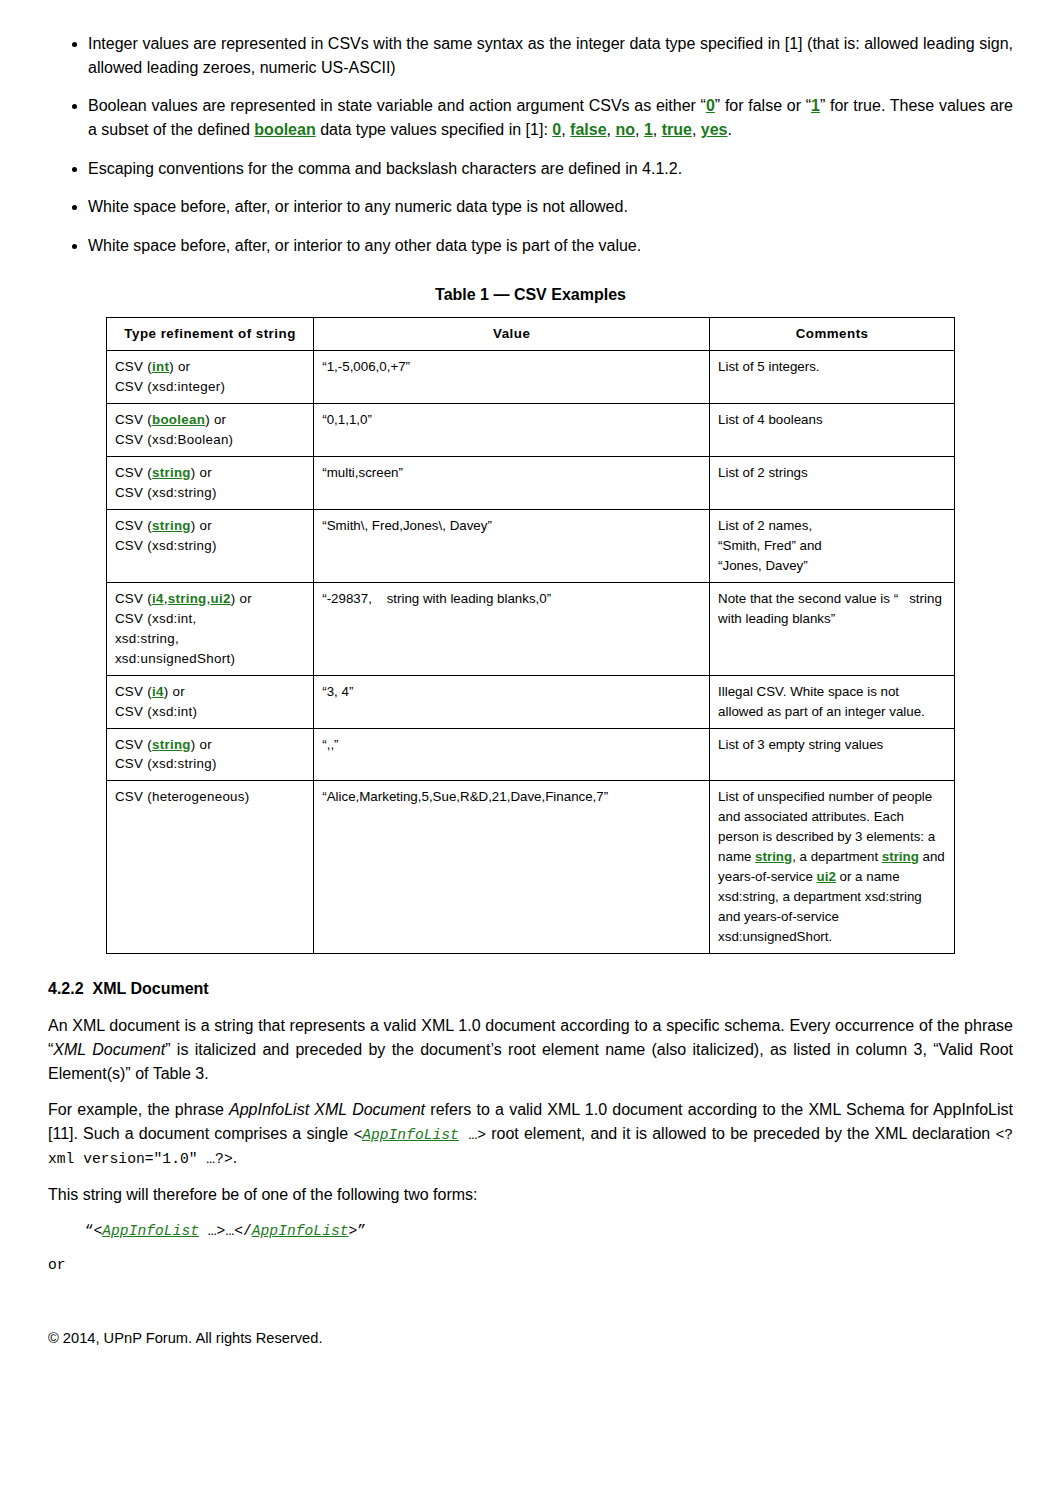Integer values are represented in CSVs with the same syntax as the integer data type specified in [1] (that is: allowed leading sign, allowed leading zeroes, numeric US-ASCII)
Boolean values are represented in state variable and action argument CSVs as either “0” for false or “1” for true. These values are a subset of the defined boolean data type values specified in [1]: 0, false, no, 1, true, yes.
Escaping conventions for the comma and backslash characters are defined in 4.1.2.
White space before, after, or interior to any numeric data type is not allowed.
White space before, after, or interior to any other data type is part of the value.
Table 1 — CSV Examples
| Type refinement of string | Value | Comments |
| --- | --- | --- |
| CSV ( int ) or CSV (xsd:integer) | “1,-5,006,0,+7” | List of 5 integers. |
| CSV ( boolean ) or CSV (xsd:Boolean) | “0,1,1,0” | List of 4 booleans |
| CSV ( string ) or CSV (xsd:string) | “multi,screen” | List of 2 strings |
| CSV ( string ) or CSV (xsd:string) | “Smith\, Fred,Jones\, Davey” | List of 2 names, “Smith, Fred” and “Jones, Davey” |
| CSV ( i4 , string , ui2 ) or CSV (xsd:int, xsd:string, xsd:unsignedShort) | “-29837, string with leading blanks,0” | Note that the second value is “ string with leading blanks” |
| CSV ( i4 ) or CSV (xsd:int) | “3, 4” | Illegal CSV. White space is not allowed as part of an integer value. |
| CSV ( string ) or CSV (xsd:string) | “,,” | List of 3 empty string values |
| CSV (heterogeneous) | “Alice,Marketing,5,Sue,R&D,21,Dave,Finance,7” | List of unspecified number of people and associated attributes. Each person is described by 3 elements: a name string , a department string and years-of-service ui2 or a name xsd:string, a department xsd:string and years-of-service xsd:unsignedShort. |
4.2.2 XML Document
An XML document is a string that represents a valid XML 1.0 document according to a specific schema. Every occurrence of the phrase “XML Document” is italicized and preceded by the document’s root element name (also italicized), as listed in column 3, “Valid Root Element(s)” of Table 3.
For example, the phrase AppInfoList XML Document refers to a valid XML 1.0 document according to the XML Schema for AppInfoList [11]. Such a document comprises a single <AppInfoList …> root element, and it is allowed to be preceded by the XML declaration <?xml version="1.0" …?>.
This string will therefore be of one of the following two forms:
“<AppInfoList …>…</AppInfoList>”
or
© 2014, UPnP Forum. All rights Reserved.